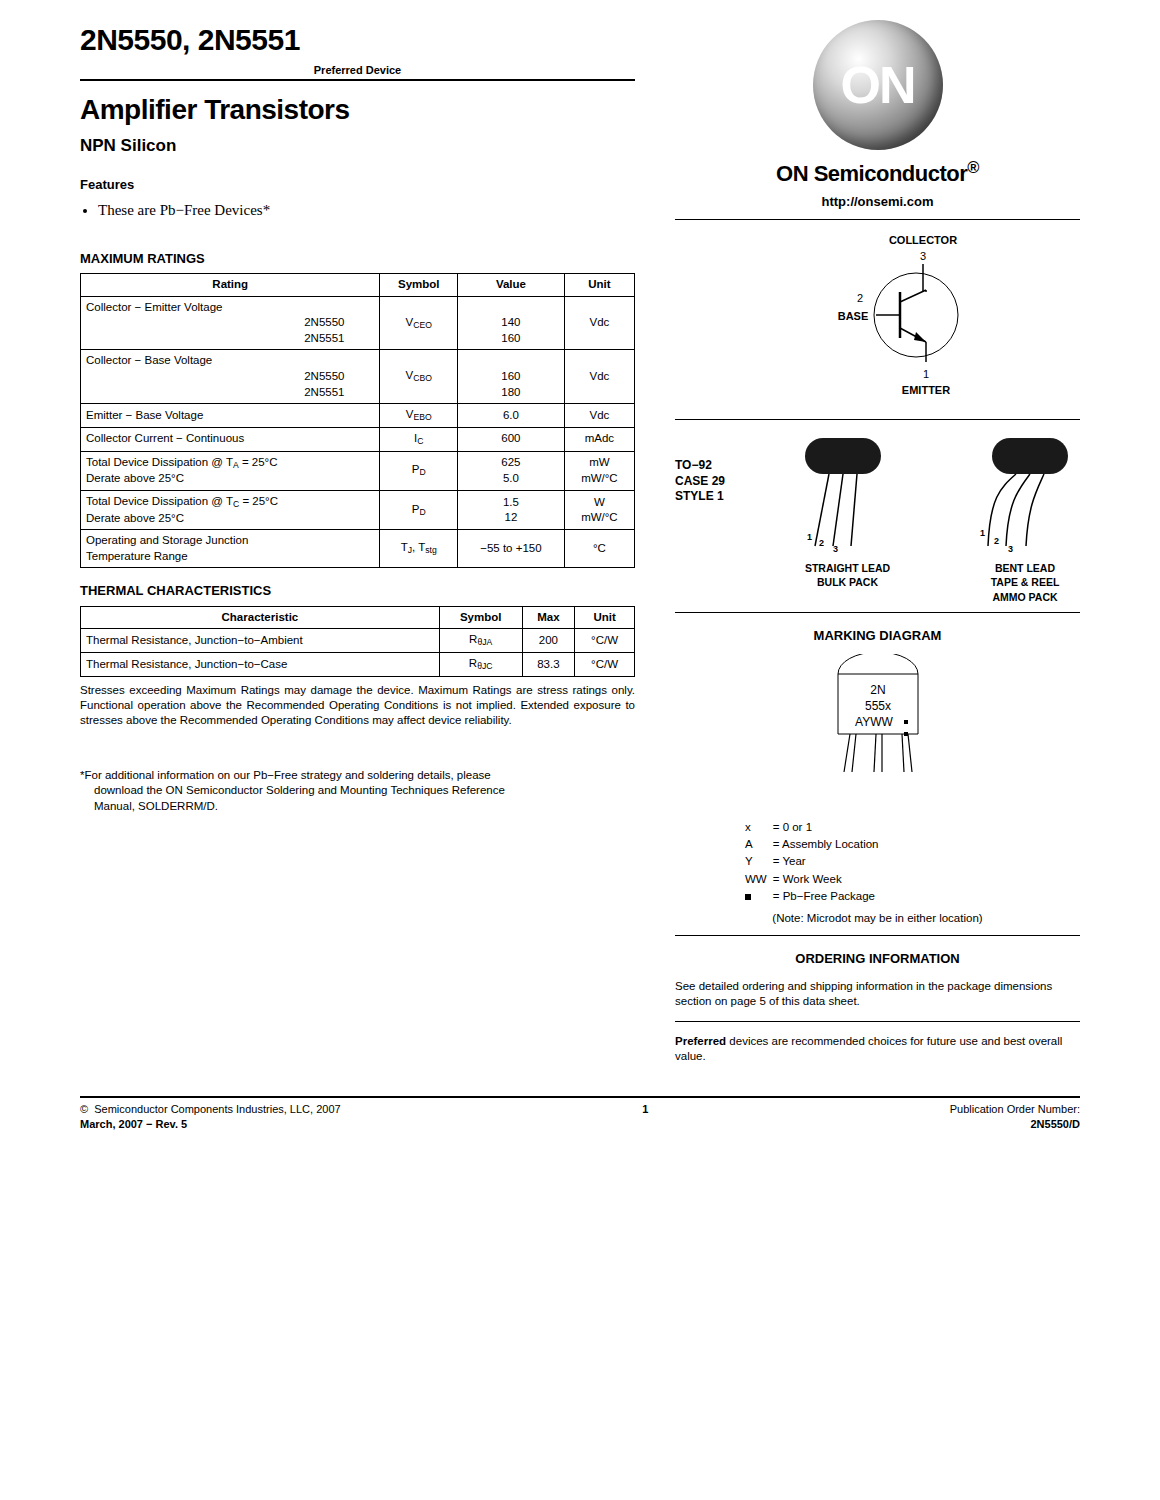2N5550, 2N5551
Preferred Device
Amplifier Transistors
NPN Silicon
Features
These are Pb−Free Devices*
MAXIMUM RATINGS
| Rating | Symbol | Value | Unit |
| --- | --- | --- | --- |
| Collector − Emitter Voltage 2N5550 2N5551 | V CEO | 140 160 | Vdc |
| Collector − Base Voltage 2N5550 2N5551 | V CBO | 160 180 | Vdc |
| Emitter − Base Voltage | V EBO | 6.0 | Vdc |
| Collector Current − Continuous | I C | 600 | mAdc |
| Total Device Dissipation @ T A = 25°C Derate above 25°C | P D | 625 5.0 | mW mW/°C |
| Total Device Dissipation @ T C = 25°C Derate above 25°C | P D | 1.5 12 | W mW/°C |
| Operating and Storage Junction Temperature Range | T J , T stg | −55 to +150 | °C |
THERMAL CHARACTERISTICS
| Characteristic | Symbol | Max | Unit |
| --- | --- | --- | --- |
| Thermal Resistance, Junction−to−Ambient | R θJA | 200 | °C/W |
| Thermal Resistance, Junction−to−Case | R θJC | 83.3 | °C/W |
Stresses exceeding Maximum Ratings may damage the device. Maximum Ratings are stress ratings only. Functional operation above the Recommended Operating Conditions is not implied. Extended exposure to stresses above the Recommended Operating Conditions may affect device reliability.
*For additional information on our Pb−Free strategy and soldering details, please download the ON Semiconductor Soldering and Mounting Techniques Reference Manual, SOLDERRM/D.
ON
ON Semiconductor®
http://onsemi.com
COLLECTOR 3 2 BASE 1 EMITTER
TO−92
CASE 29
STYLE 1
1 2 3
STRAIGHT LEAD
BULK PACK
1 2 3
BENT LEAD
TAPE & REEL
AMMO PACK
MARKING DIAGRAM
2N 555x AYWW
| x | = 0 or 1 |
| A | = Assembly Location |
| Y | = Year |
| WW | = Work Week |
| | = Pb−Free Package |
(Note: Microdot may be in either location)
ORDERING INFORMATION
See detailed ordering and shipping information in the package dimensions section on page 5 of this data sheet.
Preferred devices are recommended choices for future use and best overall value.
© Semiconductor Components Industries, LLC, 2007
March, 2007 − Rev. 5
1
Publication Order Number:
2N5550/D